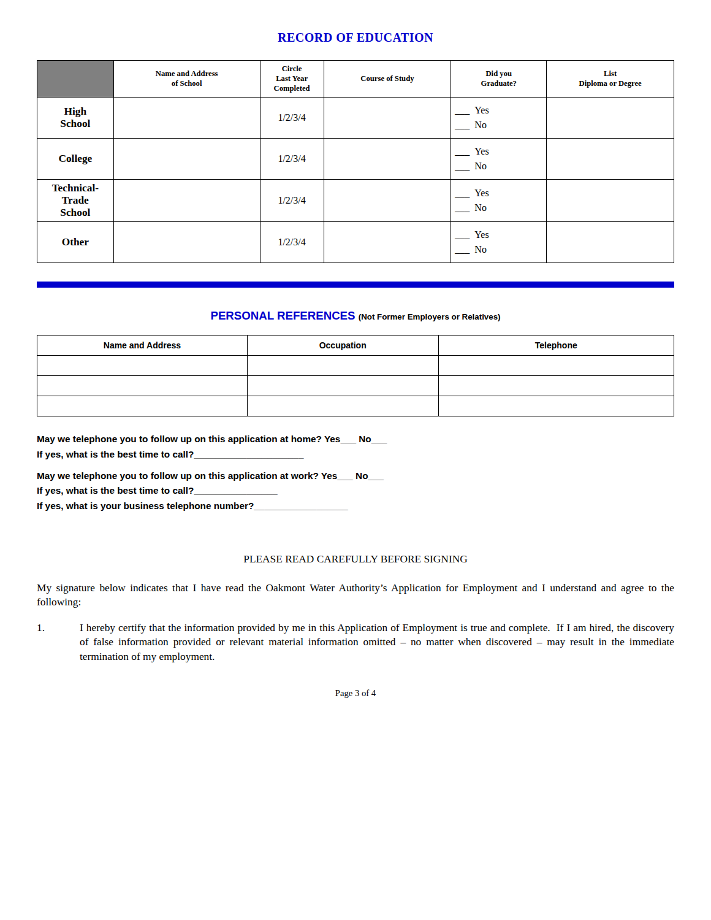RECORD OF EDUCATION
| | Name and Address of School | Circle Last Year Completed | Course of Study | Did you Graduate? | List Diploma or Degree |
| --- | --- | --- | --- | --- | --- |
| High School | | 1/2/3/4 | | ___ Yes ___ No | |
| College | | 1/2/3/4 | | ___ Yes ___ No | |
| Technical- Trade School | | 1/2/3/4 | | ___ Yes ___ No | |
| Other | | 1/2/3/4 | | ___ Yes ___ No | |
PERSONAL REFERENCES (Not Former Employers or Relatives)
| Name and Address | Occupation | Telephone |
| --- | --- | --- |
May we telephone you to follow up on this application at home? Yes___ No___
If yes, what is the best time to call?_____________________
May we telephone you to follow up on this application at work? Yes___ No___
If yes, what is the best time to call?________________
If yes, what is your business telephone number?__________________
PLEASE READ CAREFULLY BEFORE SIGNING
My signature below indicates that I have read the Oakmont Water Authority’s Application for Employment and I understand and agree to the following:
1. I hereby certify that the information provided by me in this Application of Employment is true and complete. If I am hired, the discovery of false information provided or relevant material information omitted – no matter when discovered – may result in the immediate termination of my employment.
Page 3 of 4